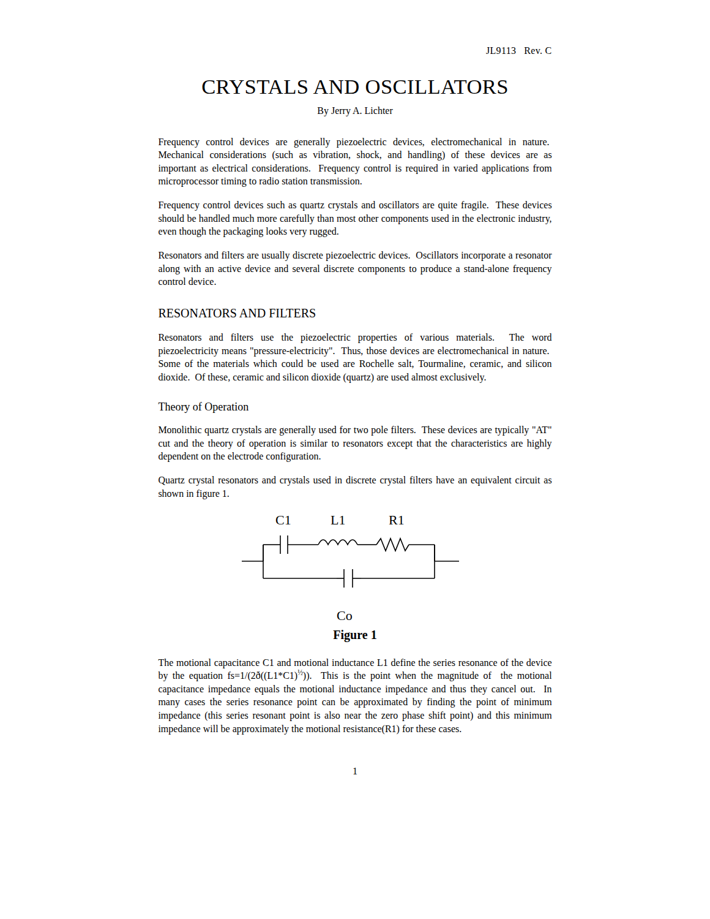JL9113 Rev. C
CRYSTALS AND OSCILLATORS
By Jerry A. Lichter
Frequency control devices are generally piezoelectric devices, electromechanical in nature. Mechanical considerations (such as vibration, shock, and handling) of these devices are as important as electrical considerations. Frequency control is required in varied applications from microprocessor timing to radio station transmission.
Frequency control devices such as quartz crystals and oscillators are quite fragile. These devices should be handled much more carefully than most other components used in the electronic industry, even though the packaging looks very rugged.
Resonators and filters are usually discrete piezoelectric devices. Oscillators incorporate a resonator along with an active device and several discrete components to produce a stand-alone frequency control device.
RESONATORS AND FILTERS
Resonators and filters use the piezoelectric properties of various materials. The word piezoelectricity means "pressure-electricity". Thus, those devices are electromechanical in nature. Some of the materials which could be used are Rochelle salt, Tourmaline, ceramic, and silicon dioxide. Of these, ceramic and silicon dioxide (quartz) are used almost exclusively.
Theory of Operation
Monolithic quartz crystals are generally used for two pole filters. These devices are typically "AT" cut and the theory of operation is similar to resonators except that the characteristics are highly dependent on the electrode configuration.
Quartz crystal resonators and crystals used in discrete crystal filters have an equivalent circuit as shown in figure 1.
C1 L1 R1 Co
Figure 1
The motional capacitance C1 and motional inductance L1 define the series resonance of the device by the equation fs=1/(2ð((L1*C1)½)). This is the point when the magnitude of the motional capacitance impedance equals the motional inductance impedance and thus they cancel out. In many cases the series resonance point can be approximated by finding the point of minimum impedance (this series resonant point is also near the zero phase shift point) and this minimum impedance will be approximately the motional resistance(R1) for these cases.
1